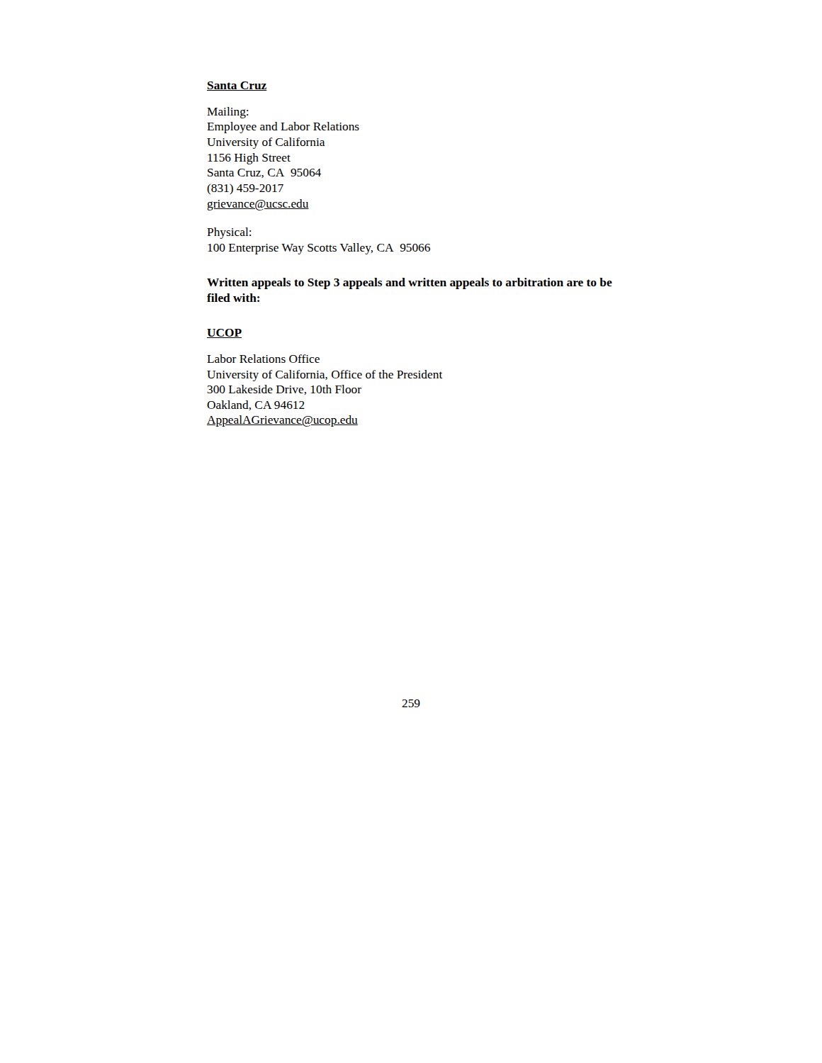Santa Cruz
Mailing:
Employee and Labor Relations
University of California
1156 High Street
Santa Cruz, CA 95064
(831) 459-2017
grievance@ucsc.edu
Physical:
100 Enterprise Way Scotts Valley, CA 95066
Written appeals to Step 3 appeals and written appeals to arbitration are to be filed with:
UCOP
Labor Relations Office
University of California, Office of the President
300 Lakeside Drive, 10th Floor
Oakland, CA 94612
AppealAGrievance@ucop.edu
259